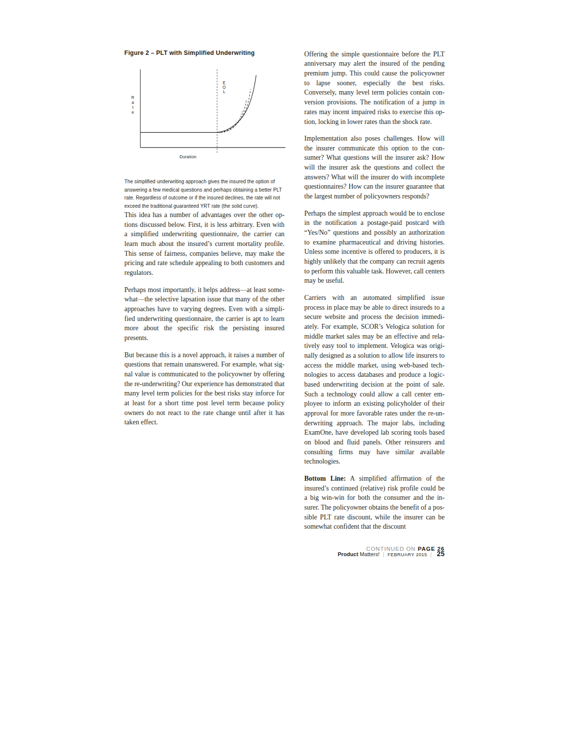Figure 2 – PLT with Simplified Underwriting
R
a
t
e
E
O
L
Duration
The simplified underwriting approach gives the insured the option of answering a few medical questions and perhaps obtaining a better PLT rate. Regardless of outcome or if the insured declines, the rate will not exceed the traditional guaranteed YRT rate (the solid curve).
This idea has a number of advantages over the other options discussed below. First, it is less arbitrary. Even with a simplified underwriting questionnaire, the carrier can learn much about the insured’s current mortality profile. This sense of fairness, companies believe, may make the pricing and rate schedule appealing to both customers and regulators.
Perhaps most importantly, it helps address—at least somewhat—the selective lapsation issue that many of the other approaches have to varying degrees. Even with a simplified underwriting questionnaire, the carrier is apt to learn more about the specific risk the persisting insured presents.
But because this is a novel approach, it raises a number of questions that remain unanswered. For example, what signal value is communicated to the policyowner by offering the re-underwriting? Our experience has demonstrated that many level term policies for the best risks stay inforce for at least for a short time post level term because policy owners do not react to the rate change until after it has taken effect.
Offering the simple questionnaire before the PLT anniversary may alert the insured of the pending premium jump. This could cause the policyowner to lapse sooner, especially the best risks. Conversely, many level term policies contain conversion provisions. The notification of a jump in rates may incent impaired risks to exercise this option, locking in lower rates than the shock rate.
Implementation also poses challenges. How will the insurer communicate this option to the consumer? What questions will the insurer ask? How will the insurer ask the questions and collect the answers? What will the insurer do with incomplete questionnaires? How can the insurer guarantee that the largest number of policyowners responds?
Perhaps the simplest approach would be to enclose in the notification a postage-paid postcard with “Yes/No” questions and possibly an authorization to examine pharmaceutical and driving histories. Unless some incentive is offered to producers, it is highly unlikely that the company can recruit agents to perform this valuable task. However, call centers may be useful.
Carriers with an automated simplified issue process in place may be able to direct insureds to a secure website and process the decision immediately. For example, SCOR’s Velogica solution for middle market sales may be an effective and relatively easy tool to implement. Velogica was originally designed as a solution to allow life insurers to access the middle market, using web-based technologies to access databases and produce a logic-based underwriting decision at the point of sale. Such a technology could allow a call center employee to inform an existing policyholder of their approval for more favorable rates under the re-underwriting approach. The major labs, including ExamOne, have developed lab scoring tools based on blood and fluid panels. Other reinsurers and consulting firms may have similar available technologies.
Bottom Line: A simplified affirmation of the insured’s continued (relative) risk profile could be a big win-win for both the consumer and the insurer. The policyowner obtains the benefit of a possible PLT rate discount, while the insurer can be somewhat confident that the discount
CONTINUED ON PAGE 26
Product Matters! | FEBRUARY 2015 | 25